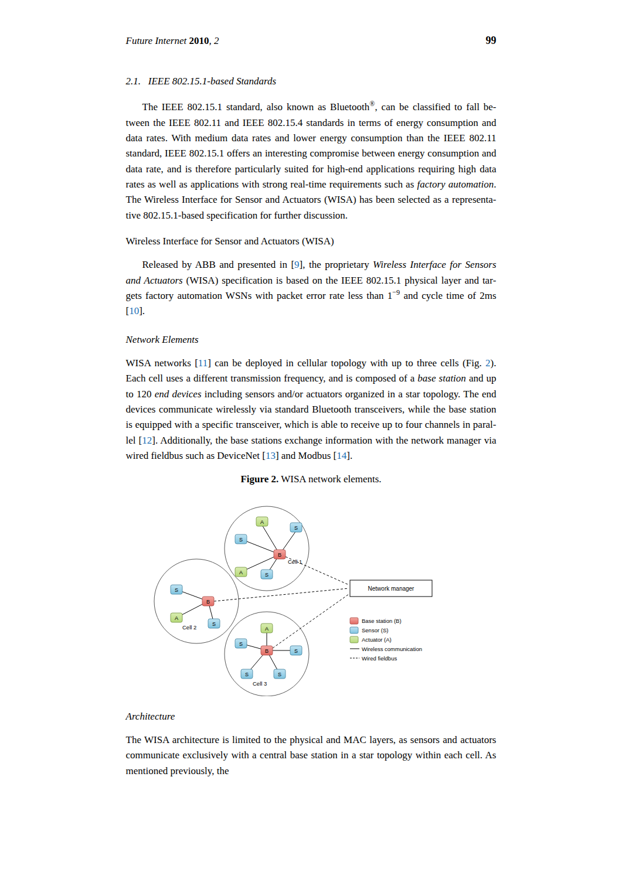Future Internet 2010, 2
99
2.1. IEEE 802.15.1-based Standards
The IEEE 802.15.1 standard, also known as Bluetooth®, can be classified to fall between the IEEE 802.11 and IEEE 802.15.4 standards in terms of energy consumption and data rates. With medium data rates and lower energy consumption than the IEEE 802.11 standard, IEEE 802.15.1 offers an interesting compromise between energy consumption and data rate, and is therefore particularly suited for high-end applications requiring high data rates as well as applications with strong real-time requirements such as factory automation. The Wireless Interface for Sensor and Actuators (WISA) has been selected as a representative 802.15.1-based specification for further discussion.
Wireless Interface for Sensor and Actuators (WISA)
Released by ABB and presented in [9], the proprietary Wireless Interface for Sensors and Actuators (WISA) specification is based on the IEEE 802.15.1 physical layer and targets factory automation WSNs with packet error rate less than 1−9 and cycle time of 2ms [10].
Network Elements
WISA networks [11] can be deployed in cellular topology with up to three cells (Fig. 2). Each cell uses a different transmission frequency, and is composed of a base station and up to 120 end devices including sensors and/or actuators organized in a star topology. The end devices communicate wirelessly via standard Bluetooth transceivers, while the base station is equipped with a specific transceiver, which is able to receive up to four channels in parallel [12]. Additionally, the base stations exchange information with the network manager via wired fieldbus such as DeviceNet [13] and Modbus [14].
Figure 2. WISA network elements.
Network manager A S S A S B Cell 1 S A S B Cell 2 A S S S S B Cell 3 Base station (B) Sensor (S) Actuator (A) Wireless communication Wired fieldbus
Architecture
The WISA architecture is limited to the physical and MAC layers, as sensors and actuators communicate exclusively with a central base station in a star topology within each cell. As mentioned previously, the